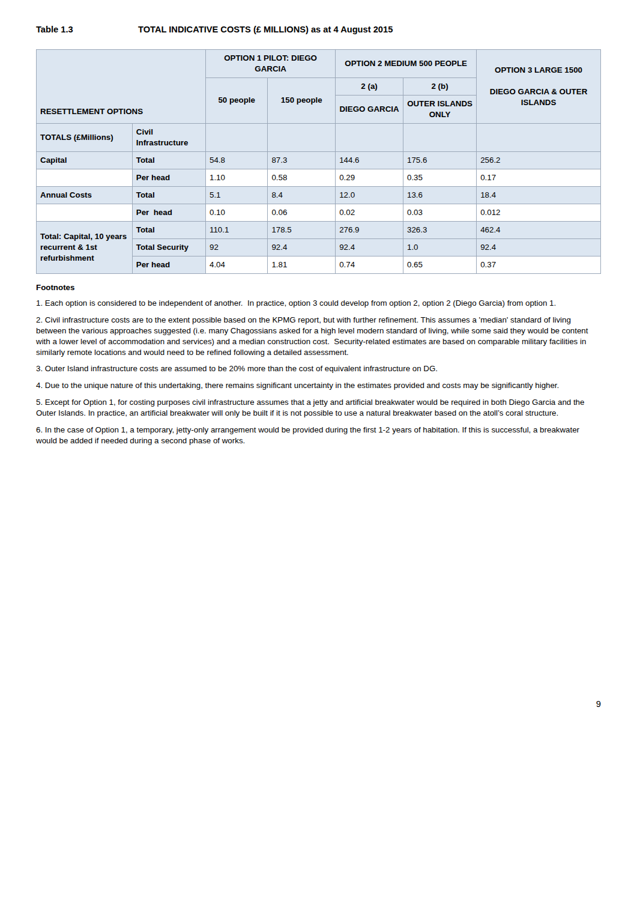Table 1.3 TOTAL INDICATIVE COSTS (£ MILLIONS) as at 4 August 2015
| RESETTLEMENT OPTIONS | OPTION 1 PILOT: DIEGO GARCIA | OPTION 2 MEDIUM 500 PEOPLE | OPTION 3 LARGE 1500 DIEGO GARCIA & OUTER ISLANDS |
| --- | --- | --- | --- |
| 50 people | 150 people | 2 (a) | 2 (b) |
| DIEGO GARCIA | OUTER ISLANDS ONLY |
| TOTALS (£Millions) | Civil Infrastructure | | | | | |
| Capital | Total | 54.8 | 87.3 | 144.6 | 175.6 | 256.2 |
| | Per head | 1.10 | 0.58 | 0.29 | 0.35 | 0.17 |
| Annual Costs | Total | 5.1 | 8.4 | 12.0 | 13.6 | 18.4 |
| | Per head | 0.10 | 0.06 | 0.02 | 0.03 | 0.012 |
| Total: Capital, 10 years recurrent & 1st refurbishment | Total | 110.1 | 178.5 | 276.9 | 326.3 | 462.4 |
| Total Security | 92 | 92.4 | 92.4 | 1.0 | 92.4 |
| Per head | 4.04 | 1.81 | 0.74 | 0.65 | 0.37 |
Footnotes
1. Each option is considered to be independent of another. In practice, option 3 could develop from option 2, option 2 (Diego Garcia) from option 1.
2. Civil infrastructure costs are to the extent possible based on the KPMG report, but with further refinement. This assumes a 'median' standard of living between the various approaches suggested (i.e. many Chagossians asked for a high level modern standard of living, while some said they would be content with a lower level of accommodation and services) and a median construction cost. Security-related estimates are based on comparable military facilities in similarly remote locations and would need to be refined following a detailed assessment.
3. Outer Island infrastructure costs are assumed to be 20% more than the cost of equivalent infrastructure on DG.
4. Due to the unique nature of this undertaking, there remains significant uncertainty in the estimates provided and costs may be significantly higher.
5. Except for Option 1, for costing purposes civil infrastructure assumes that a jetty and artificial breakwater would be required in both Diego Garcia and the Outer Islands. In practice, an artificial breakwater will only be built if it is not possible to use a natural breakwater based on the atoll’s coral structure.
6. In the case of Option 1, a temporary, jetty-only arrangement would be provided during the first 1-2 years of habitation. If this is successful, a breakwater would be added if needed during a second phase of works.
9